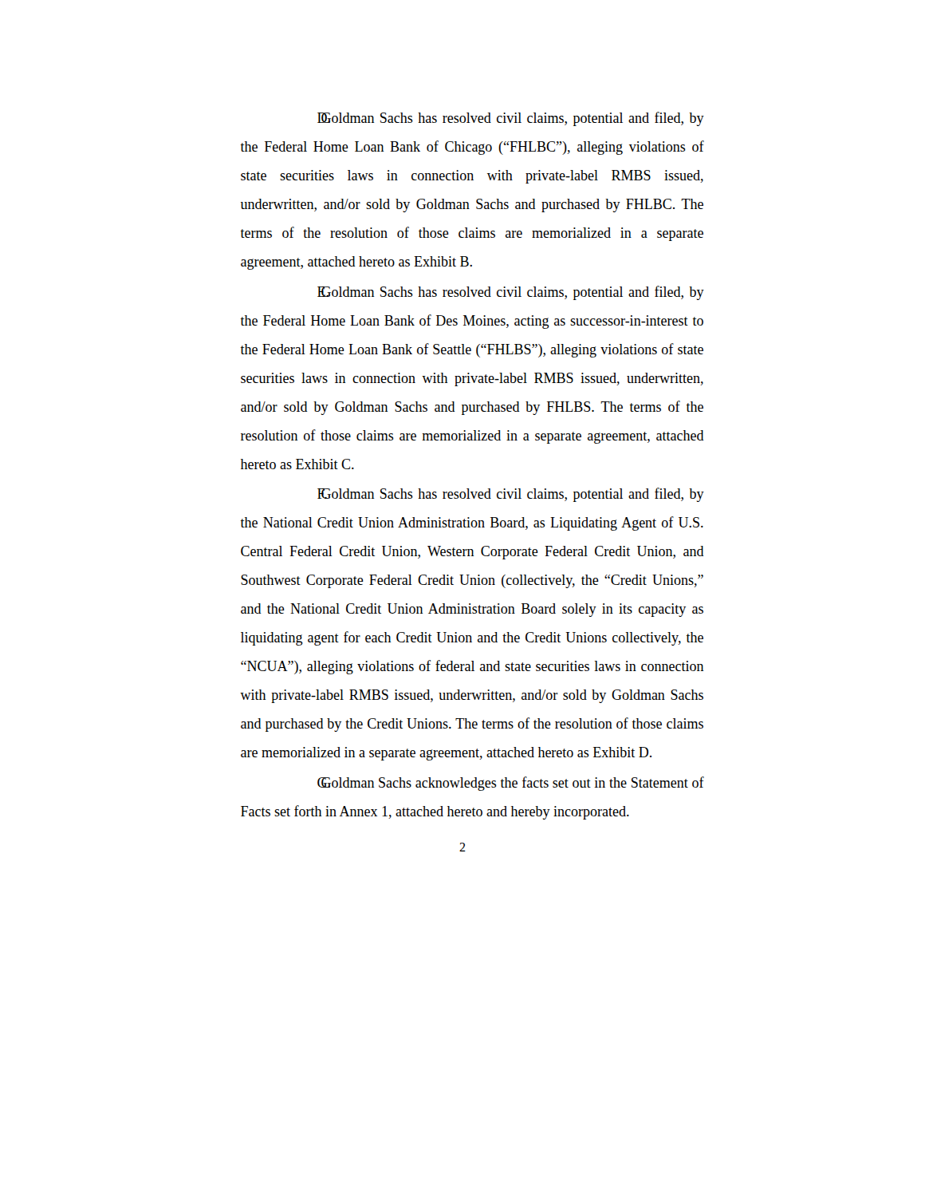D. Goldman Sachs has resolved civil claims, potential and filed, by the Federal Home Loan Bank of Chicago (“FHLBC”), alleging violations of state securities laws in connection with private-label RMBS issued, underwritten, and/or sold by Goldman Sachs and purchased by FHLBC. The terms of the resolution of those claims are memorialized in a separate agreement, attached hereto as Exhibit B.
E. Goldman Sachs has resolved civil claims, potential and filed, by the Federal Home Loan Bank of Des Moines, acting as successor-in-interest to the Federal Home Loan Bank of Seattle (“FHLBS”), alleging violations of state securities laws in connection with private-label RMBS issued, underwritten, and/or sold by Goldman Sachs and purchased by FHLBS. The terms of the resolution of those claims are memorialized in a separate agreement, attached hereto as Exhibit C.
F. Goldman Sachs has resolved civil claims, potential and filed, by the National Credit Union Administration Board, as Liquidating Agent of U.S. Central Federal Credit Union, Western Corporate Federal Credit Union, and Southwest Corporate Federal Credit Union (collectively, the “Credit Unions,” and the National Credit Union Administration Board solely in its capacity as liquidating agent for each Credit Union and the Credit Unions collectively, the “NCUA”), alleging violations of federal and state securities laws in connection with private-label RMBS issued, underwritten, and/or sold by Goldman Sachs and purchased by the Credit Unions. The terms of the resolution of those claims are memorialized in a separate agreement, attached hereto as Exhibit D.
G. Goldman Sachs acknowledges the facts set out in the Statement of Facts set forth in Annex 1, attached hereto and hereby incorporated.
2